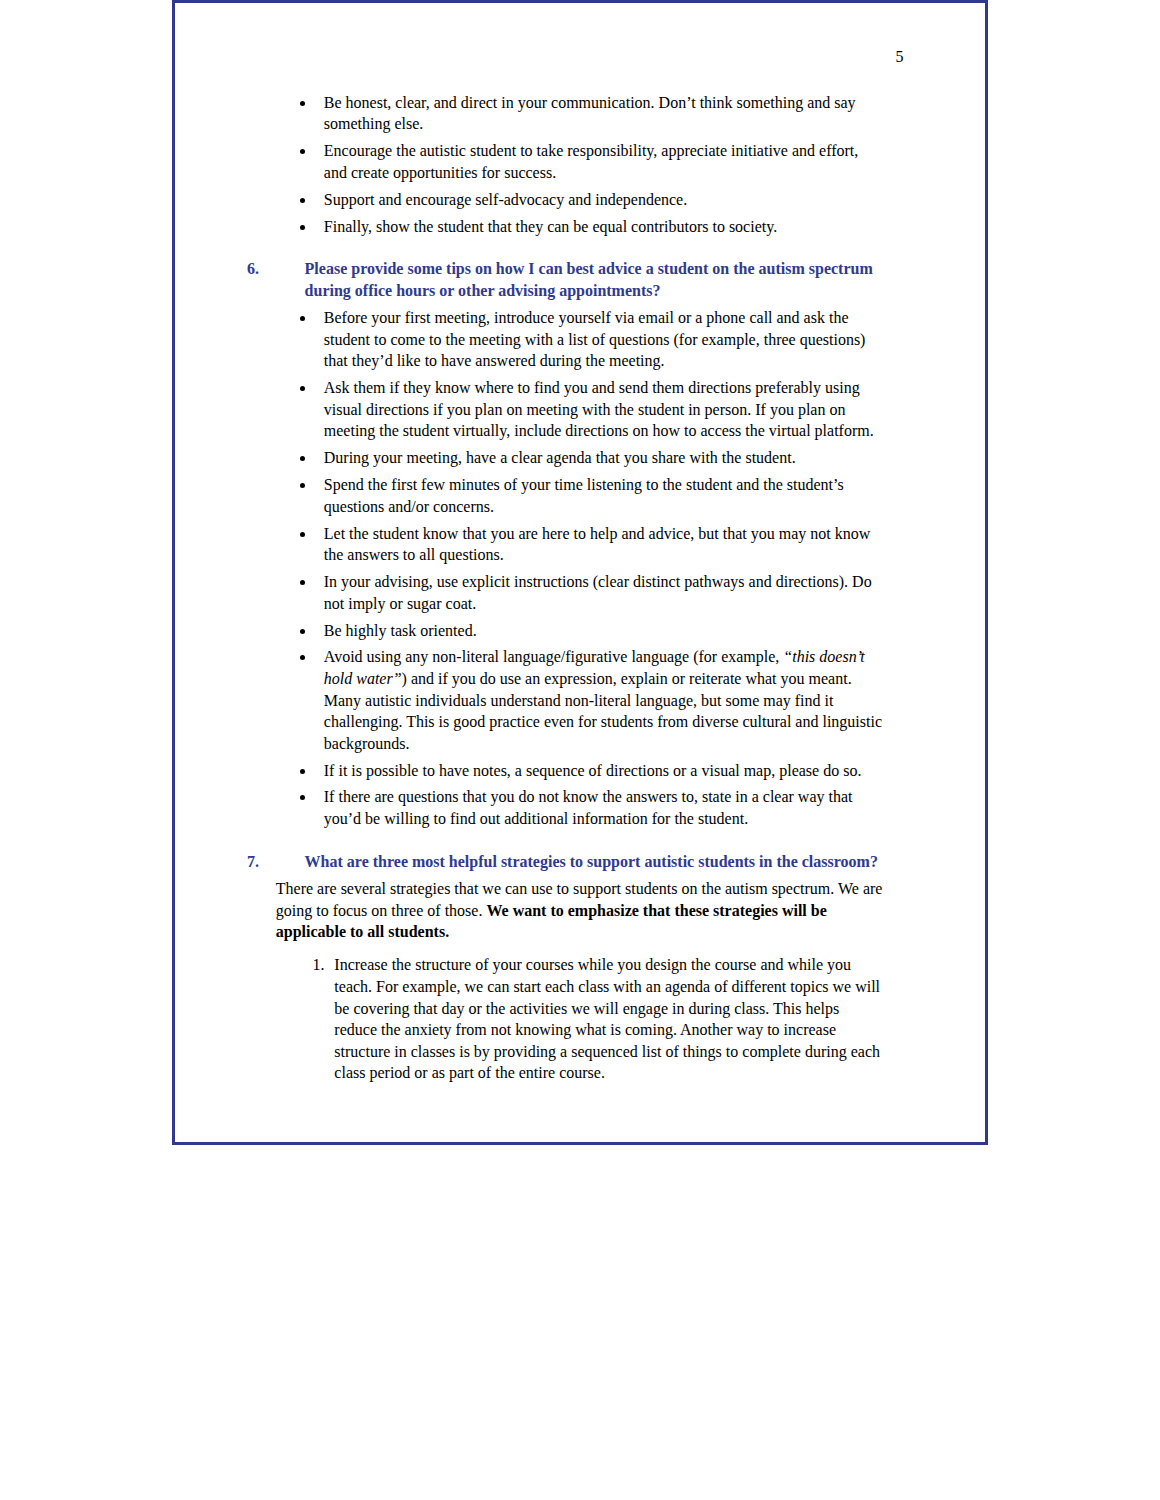5
Be honest, clear, and direct in your communication. Don’t think something and say something else.
Encourage the autistic student to take responsibility, appreciate initiative and effort, and create opportunities for success.
Support and encourage self-advocacy and independence.
Finally, show the student that they can be equal contributors to society.
6. Please provide some tips on how I can best advice a student on the autism spectrum during office hours or other advising appointments?
Before your first meeting, introduce yourself via email or a phone call and ask the student to come to the meeting with a list of questions (for example, three questions) that they’d like to have answered during the meeting.
Ask them if they know where to find you and send them directions preferably using visual directions if you plan on meeting with the student in person. If you plan on meeting the student virtually, include directions on how to access the virtual platform.
During your meeting, have a clear agenda that you share with the student.
Spend the first few minutes of your time listening to the student and the student’s questions and/or concerns.
Let the student know that you are here to help and advice, but that you may not know the answers to all questions.
In your advising, use explicit instructions (clear distinct pathways and directions). Do not imply or sugar coat.
Be highly task oriented.
Avoid using any non-literal language/figurative language (for example, “this doesn’t hold water”) and if you do use an expression, explain or reiterate what you meant. Many autistic individuals understand non-literal language, but some may find it challenging. This is good practice even for students from diverse cultural and linguistic backgrounds.
If it is possible to have notes, a sequence of directions or a visual map, please do so.
If there are questions that you do not know the answers to, state in a clear way that you’d be willing to find out additional information for the student.
7. What are three most helpful strategies to support autistic students in the classroom?
There are several strategies that we can use to support students on the autism spectrum. We are going to focus on three of those. We want to emphasize that these strategies will be applicable to all students.
Increase the structure of your courses while you design the course and while you teach. For example, we can start each class with an agenda of different topics we will be covering that day or the activities we will engage in during class. This helps reduce the anxiety from not knowing what is coming. Another way to increase structure in classes is by providing a sequenced list of things to complete during each class period or as part of the entire course.